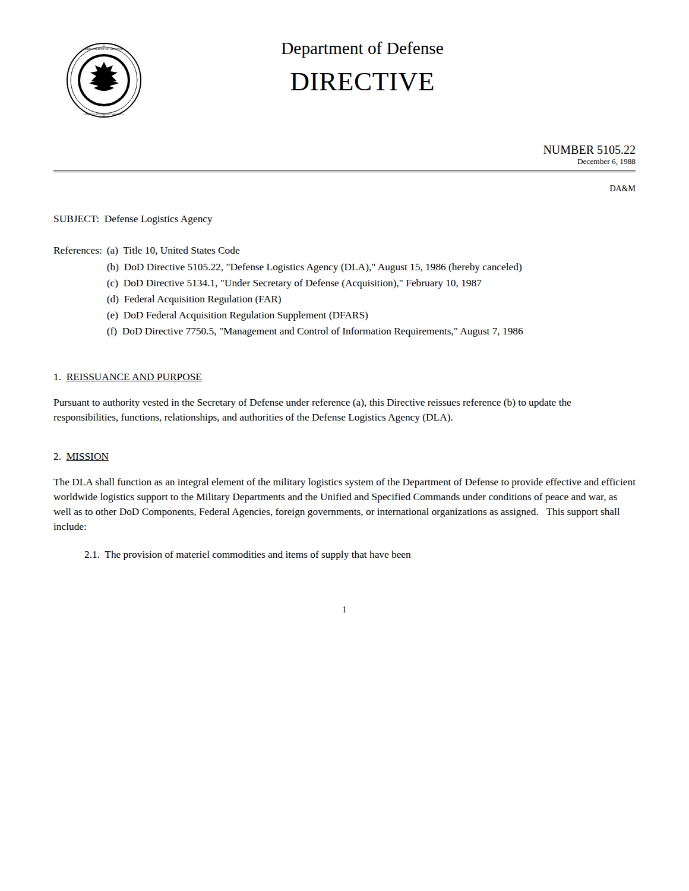DEPARTMENT OF DEFENSE UNITED STATES OF AMERICA
Department of Defense
DIRECTIVE
NUMBER 5105.22
December 6, 1988
DA&M
SUBJECT: Defense Logistics Agency
References:
(a) Title 10, United States Code
(b) DoD Directive 5105.22, "Defense Logistics Agency (DLA)," August 15, 1986 (hereby canceled)
(c) DoD Directive 5134.1, "Under Secretary of Defense (Acquisition)," February 10, 1987
(d) Federal Acquisition Regulation (FAR)
(e) DoD Federal Acquisition Regulation Supplement (DFARS)
(f) DoD Directive 7750.5, "Management and Control of Information Requirements," August 7, 1986
1.
REISSUANCE AND PURPOSE
Pursuant to authority vested in the Secretary of Defense under reference (a), this Directive reissues reference (b) to update the responsibilities, functions, relationships, and authorities of the Defense Logistics Agency (DLA).
2.
MISSION
The DLA shall function as an integral element of the military logistics system of the Department of Defense to provide effective and efficient worldwide logistics support to the Military Departments and the Unified and Specified Commands under conditions of peace and war, as well as to other DoD Components, Federal Agencies, foreign governments, or international organizations as assigned. This support shall include:
2.1. The provision of materiel commodities and items of supply that have been
1